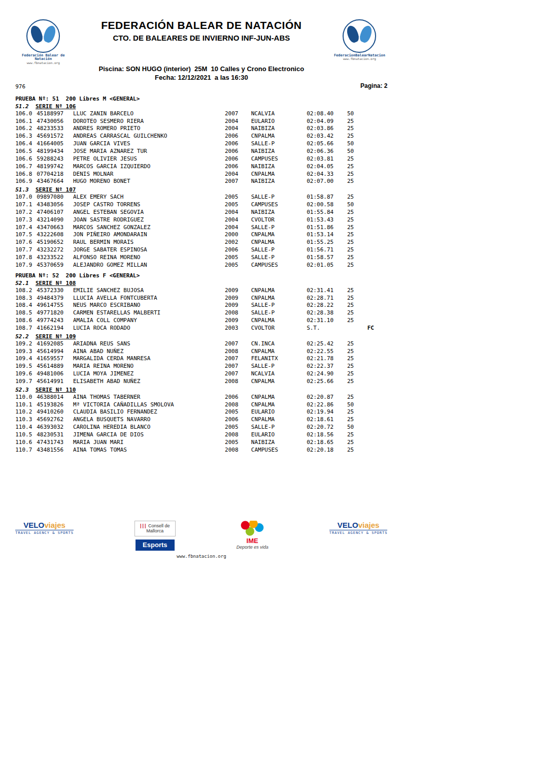Federación Balear de Natación
www.fbnatacion.org
FederacionBalearNatacion
www.fbnatacion.org
FEDERACIÓN BALEAR DE NATACIÓN
CTO. DE BALEARES DE INVIERNO INF-JUN-ABS
Piscina: SON HUGO (interior) 25M 10 Calles y Crono Electronico
Fecha: 12/12/2021 a las 16:30
976 Pagina: 2
PRUEBA Nº: 51 200 Libres M <GENERAL>
51.2 SERIE Nº 106
| 106.0 | 45188997 | LLUC ZANIN BARCELO | 2007 | NCALVIA | 02:08.40 | 50 | |
| 106.1 | 47430056 | DOROTEO SESMERO RIERA | 2004 | EULARIO | 02:04.09 | 25 | |
| 106.2 | 48233533 | ANDRES ROMERO PRIETO | 2004 | NAIBIZA | 02:03.86 | 25 | |
| 106.3 | 45691572 | ANDREAS CARRASCAL GUILCHENKO | 2006 | CNPALMA | 02:03.42 | 25 | |
| 106.4 | 41664005 | JUAN GARCIA VIVES | 2006 | SALLE-P | 02:05.66 | 50 | |
| 106.5 | 48199434 | JOSE MARIA AZNAREZ TUR | 2006 | NAIBIZA | 02:06.36 | 50 | |
| 106.6 | 59288243 | PETRE OLIVIER JESUS | 2006 | CAMPUSES | 02:03.81 | 25 | |
| 106.7 | 48199742 | MARCOS GARCIA IZQUIERDO | 2006 | NAIBIZA | 02:04.05 | 25 | |
| 106.8 | 07704218 | DENIS MOLNAR | 2004 | CNPALMA | 02:04.33 | 25 | |
| 106.9 | 43467664 | HUGO MORENO BONET | 2007 | NAIBIZA | 02:07.00 | 25 | |
51.3 SERIE Nº 107
| 107.0 | 09897080 | ALEX EMERY SACH | 2005 | SALLE-P | 01:58.87 | 25 | |
| 107.1 | 43483056 | JOSEP CASTRO TORRENS | 2005 | CAMPUSES | 02:00.58 | 50 | |
| 107.2 | 47406107 | ANGEL ESTEBAN SEGOVIA | 2004 | NAIBIZA | 01:55.84 | 25 | |
| 107.3 | 43214090 | JOAN SASTRE RODRIGUEZ | 2004 | CVOLTOR | 01:53.43 | 25 | |
| 107.4 | 43470663 | MARCOS SANCHEZ GONZALEZ | 2004 | SALLE-P | 01:51.86 | 25 | |
| 107.5 | 43222608 | JON PIÑEIRO AMONDARAIN | 2000 | CNPALMA | 01:53.14 | 25 | |
| 107.6 | 45190652 | RAUL BERMIN MORAIS | 2002 | CNPALMA | 01:55.25 | 25 | |
| 107.7 | 43232272 | JORGE SABATER ESPINOSA | 2006 | SALLE-P | 01:56.71 | 25 | |
| 107.8 | 43233522 | ALFONSO REINA MORENO | 2005 | SALLE-P | 01:58.57 | 25 | |
| 107.9 | 45370659 | ALEJANDRO GOMEZ MILLAN | 2005 | CAMPUSES | 02:01.05 | 25 | |
PRUEBA Nº: 52 200 Libres F <GENERAL>
52.1 SERIE Nº 108
| 108.2 | 45372330 | EMILIE SANCHEZ BUJOSA | 2009 | CNPALMA | 02:31.41 | 25 | |
| 108.3 | 49484379 | LLUCIA AVELLA FONTCUBERTA | 2009 | CNPALMA | 02:28.71 | 25 | |
| 108.4 | 49614755 | NEUS MARCO ESCRIBANO | 2009 | SALLE-P | 02:28.22 | 25 | |
| 108.5 | 49771820 | CARMEN ESTARELLAS MALBERTI | 2008 | SALLE-P | 02:28.38 | 25 | |
| 108.6 | 49774243 | AMALIA COLL COMPANY | 2009 | CNPALMA | 02:31.10 | 25 | |
| 108.7 | 41662194 | LUCIA ROCA RODADO | 2003 | CVOLTOR | S.T. | | FC |
52.2 SERIE Nº 109
| 109.2 | 41692085 | ARIADNA REUS SANS | 2007 | CN.INCA | 02:25.42 | 25 | |
| 109.3 | 45614994 | AINA ABAD NUÑEZ | 2008 | CNPALMA | 02:22.55 | 25 | |
| 109.4 | 41659557 | MARGALIDA CERDA MANRESA | 2007 | FELANITX | 02:21.78 | 25 | |
| 109.5 | 45614889 | MARIA REINA MORENO | 2007 | SALLE-P | 02:22.37 | 25 | |
| 109.6 | 49481006 | LUCIA MOYA JIMENEZ | 2007 | NCALVIA | 02:24.90 | 25 | |
| 109.7 | 45614991 | ELISABETH ABAD NUÑEZ | 2008 | CNPALMA | 02:25.66 | 25 | |
52.3 SERIE Nº 110
| 110.0 | 46388014 | AINA THOMAS TABERNER | 2006 | CNPALMA | 02:20.87 | 25 | |
| 110.1 | 45193826 | Mª VICTORIA CAÑADILLAS SMOLOVA | 2008 | CNPALMA | 02:22.86 | 50 | |
| 110.2 | 49410260 | CLAUDIA BASILIO FERNANDEZ | 2005 | EULARIO | 02:19.94 | 25 | |
| 110.3 | 45692762 | ANGELA BUSQUETS NAVARRO | 2006 | CNPALMA | 02:18.61 | 25 | |
| 110.4 | 46393032 | CAROLINA HEREDIA BLANCO | 2005 | SALLE-P | 02:20.72 | 50 | |
| 110.5 | 48230531 | JIMENA GARCIA DE DIOS | 2008 | EULARIO | 02:18.56 | 25 | |
| 110.6 | 47431743 | MARIA JUAN MARI | 2005 | NAIBIZA | 02:18.65 | 25 | |
| 110.7 | 43481556 | AINA TOMAS TOMAS | 2008 | CAMPUSES | 02:20.18 | 25 | |
VELOviajes
TRAVEL AGENCY & SPORTS
||| Consell de
Mallorca
Esports
IME
Deporte es vida
VELOviajes
TRAVEL AGENCY & SPORTS
www.fbnatacion.org